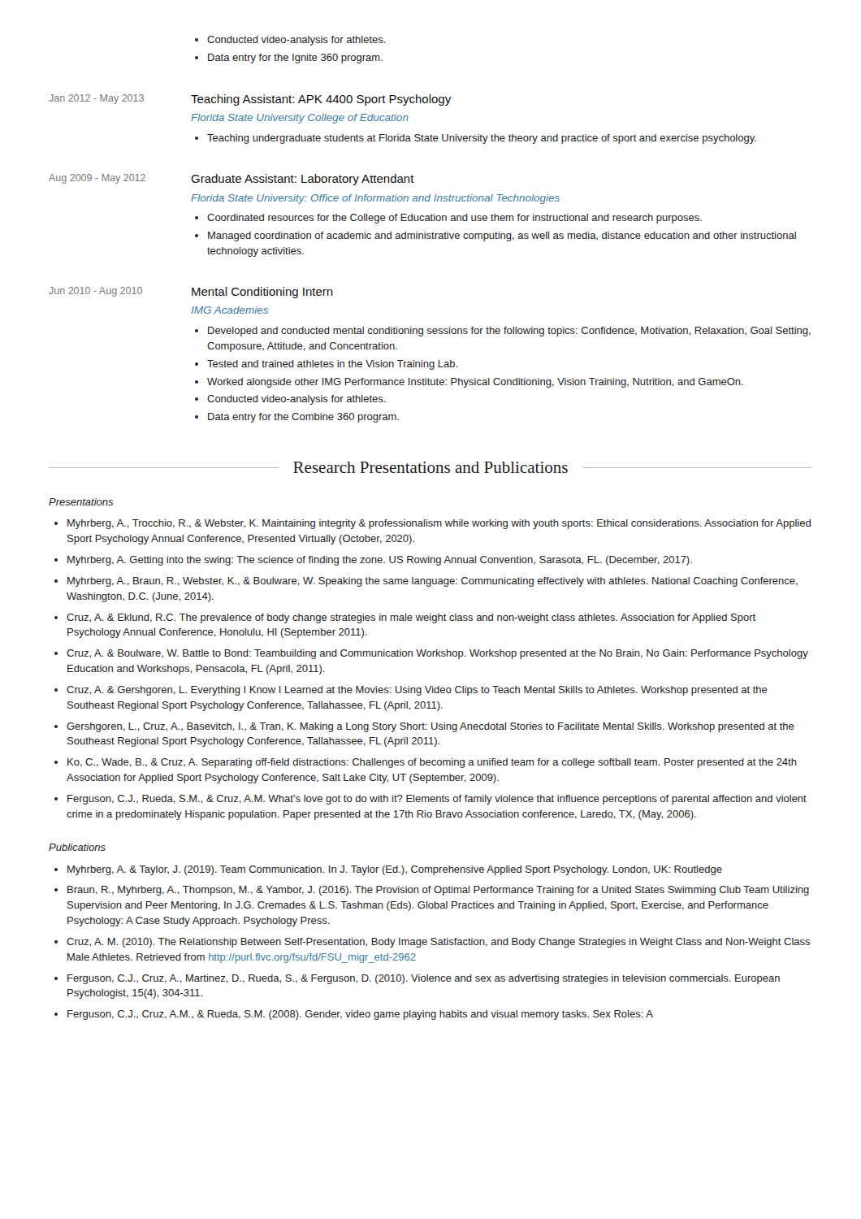Conducted video-analysis for athletes.
Data entry for the Ignite 360 program.
Jan 2012 - May 2013
Teaching Assistant: APK 4400 Sport Psychology
Florida State University College of Education
Teaching undergraduate students at Florida State University the theory and practice of sport and exercise psychology.
Aug 2009 - May 2012
Graduate Assistant: Laboratory Attendant
Florida State University: Office of Information and Instructional Technologies
Coordinated resources for the College of Education and use them for instructional and research purposes.
Managed coordination of academic and administrative computing, as well as media, distance education and other instructional technology activities.
Jun 2010 - Aug 2010
Mental Conditioning Intern
IMG Academies
Developed and conducted mental conditioning sessions for the following topics: Confidence, Motivation, Relaxation, Goal Setting, Composure, Attitude, and Concentration.
Tested and trained athletes in the Vision Training Lab.
Worked alongside other IMG Performance Institute: Physical Conditioning, Vision Training, Nutrition, and GameOn.
Conducted video-analysis for athletes.
Data entry for the Combine 360 program.
Research Presentations and Publications
Presentations
Myhrberg, A., Trocchio, R., & Webster, K. Maintaining integrity & professionalism while working with youth sports: Ethical considerations. Association for Applied Sport Psychology Annual Conference, Presented Virtually (October, 2020).
Myhrberg, A. Getting into the swing: The science of finding the zone. US Rowing Annual Convention, Sarasota, FL. (December, 2017).
Myhrberg, A., Braun, R., Webster, K., & Boulware, W. Speaking the same language: Communicating effectively with athletes. National Coaching Conference, Washington, D.C. (June, 2014).
Cruz, A. & Eklund, R.C. The prevalence of body change strategies in male weight class and non-weight class athletes. Association for Applied Sport Psychology Annual Conference, Honolulu, HI (September 2011).
Cruz, A. & Boulware, W. Battle to Bond: Teambuilding and Communication Workshop. Workshop presented at the No Brain, No Gain: Performance Psychology Education and Workshops, Pensacola, FL (April, 2011).
Cruz, A. & Gershgoren, L. Everything I Know I Learned at the Movies: Using Video Clips to Teach Mental Skills to Athletes. Workshop presented at the Southeast Regional Sport Psychology Conference, Tallahassee, FL (April, 2011).
Gershgoren, L., Cruz, A., Basevitch, I., & Tran, K. Making a Long Story Short: Using Anecdotal Stories to Facilitate Mental Skills. Workshop presented at the Southeast Regional Sport Psychology Conference, Tallahassee, FL (April 2011).
Ko, C., Wade, B., & Cruz, A. Separating off-field distractions: Challenges of becoming a unified team for a college softball team. Poster presented at the 24th Association for Applied Sport Psychology Conference, Salt Lake City, UT (September, 2009).
Ferguson, C.J., Rueda, S.M., & Cruz, A.M. What’s love got to do with it? Elements of family violence that influence perceptions of parental affection and violent crime in a predominately Hispanic population. Paper presented at the 17th Rio Bravo Association conference, Laredo, TX, (May, 2006).
Publications
Myhrberg, A. & Taylor, J. (2019). Team Communication. In J. Taylor (Ed.), Comprehensive Applied Sport Psychology. London, UK: Routledge
Braun, R., Myhrberg, A., Thompson, M., & Yambor, J. (2016). The Provision of Optimal Performance Training for a United States Swimming Club Team Utilizing Supervision and Peer Mentoring, In J.G. Cremades & L.S. Tashman (Eds). Global Practices and Training in Applied, Sport, Exercise, and Performance Psychology: A Case Study Approach. Psychology Press.
Cruz, A. M. (2010). The Relationship Between Self-Presentation, Body Image Satisfaction, and Body Change Strategies in Weight Class and Non-Weight Class Male Athletes. Retrieved from http://purl.flvc.org/fsu/fd/FSU_migr_etd-2962
Ferguson, C.J., Cruz, A., Martinez, D., Rueda, S., & Ferguson, D. (2010). Violence and sex as advertising strategies in television commercials. European Psychologist, 15(4), 304-311.
Ferguson, C.J., Cruz, A.M., & Rueda, S.M. (2008). Gender, video game playing habits and visual memory tasks. Sex Roles: A